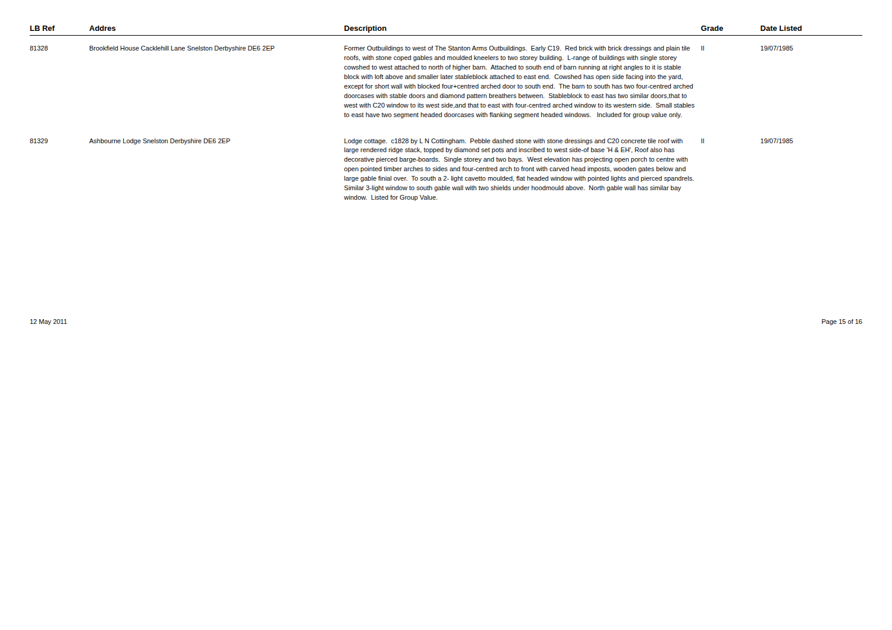| LB Ref | Addres | Description | Grade | Date Listed |
| --- | --- | --- | --- | --- |
| 81328 | Brookfield House Cacklehill Lane Snelston Derbyshire DE6 2EP | Former Outbuildings to west of The Stanton Arms Outbuildings. Early C19. Red brick with brick dressings and plain tile roofs, with stone coped gables and moulded kneelers to two storey building. L-range of buildings with single storey cowshed to west attached to north of higher barn. Attached to south end of barn running at right angles to it is stable block with loft above and smaller later stableblock attached to east end. Cowshed has open side facing into the yard, except for short wall with blocked four+centred arched door to south end. The barn to south has two four-centred arched doorcases with stable doors and diamond pattern breathers between. Stableblock to east has two similar doors,that to west with C20 window to its west side,and that to east with four-centred arched window to its western side. Small stables to east have two segment headed doorcases with flanking segment headed windows. Included for group value only. | II | 19/07/1985 |
| 81329 | Ashbourne Lodge Snelston Derbyshire DE6 2EP | Lodge cottage. c1828 by L N Cottingham. Pebble dashed stone with stone dressings and C20 concrete tile roof with large rendered ridge stack, topped by diamond set pots and inscribed to west side-of base 'H & EH', Roof also has decorative pierced barge-boards. Single storey and two bays. West elevation has projecting open porch to centre with open pointed timber arches to sides and four-centred arch to front with carved head imposts, wooden gates below and large gable finial over. To south a 2- light cavetto moulded, flat headed window with pointed lights and pierced spandrels. Similar 3-light window to south gable wall with two shields under hoodmould above. North gable wall has similar bay window. Listed for Group Value. | II | 19/07/1985 |
12 May 2011 Page 15 of 16